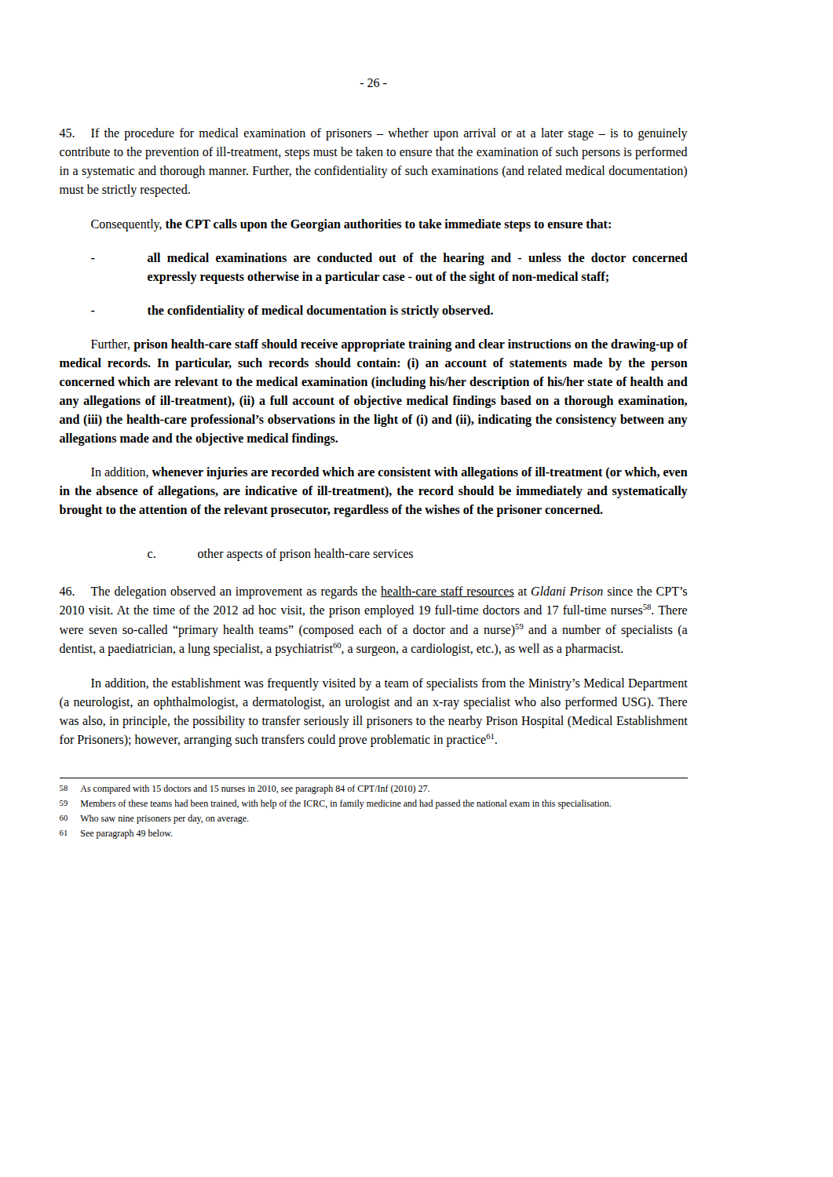- 26 -
45. If the procedure for medical examination of prisoners – whether upon arrival or at a later stage – is to genuinely contribute to the prevention of ill-treatment, steps must be taken to ensure that the examination of such persons is performed in a systematic and thorough manner. Further, the confidentiality of such examinations (and related medical documentation) must be strictly respected.
Consequently, the CPT calls upon the Georgian authorities to take immediate steps to ensure that:
-all medical examinations are conducted out of the hearing and - unless the doctor concerned expressly requests otherwise in a particular case - out of the sight of non-medical staff;
-the confidentiality of medical documentation is strictly observed.
Further, prison health-care staff should receive appropriate training and clear instructions on the drawing-up of medical records. In particular, such records should contain: (i) an account of statements made by the person concerned which are relevant to the medical examination (including his/her description of his/her state of health and any allegations of ill-treatment), (ii) a full account of objective medical findings based on a thorough examination, and (iii) the health-care professional’s observations in the light of (i) and (ii), indicating the consistency between any allegations made and the objective medical findings.
In addition, whenever injuries are recorded which are consistent with allegations of ill-treatment (or which, even in the absence of allegations, are indicative of ill-treatment), the record should be immediately and systematically brought to the attention of the relevant prosecutor, regardless of the wishes of the prisoner concerned.
c. other aspects of prison health-care services
46. The delegation observed an improvement as regards the health-care staff resources at Gldani Prison since the CPT’s 2010 visit. At the time of the 2012 ad hoc visit, the prison employed 19 full-time doctors and 17 full-time nurses58. There were seven so-called “primary health teams” (composed each of a doctor and a nurse)59 and a number of specialists (a dentist, a paediatrician, a lung specialist, a psychiatrist60, a surgeon, a cardiologist, etc.), as well as a pharmacist.
In addition, the establishment was frequently visited by a team of specialists from the Ministry’s Medical Department (a neurologist, an ophthalmologist, a dermatologist, an urologist and an x-ray specialist who also performed USG). There was also, in principle, the possibility to transfer seriously ill prisoners to the nearby Prison Hospital (Medical Establishment for Prisoners); however, arranging such transfers could prove problematic in practice61.
58 As compared with 15 doctors and 15 nurses in 2010, see paragraph 84 of CPT/Inf (2010) 27.
59 Members of these teams had been trained, with help of the ICRC, in family medicine and had passed the national exam in this specialisation.
60 Who saw nine prisoners per day, on average.
61 See paragraph 49 below.